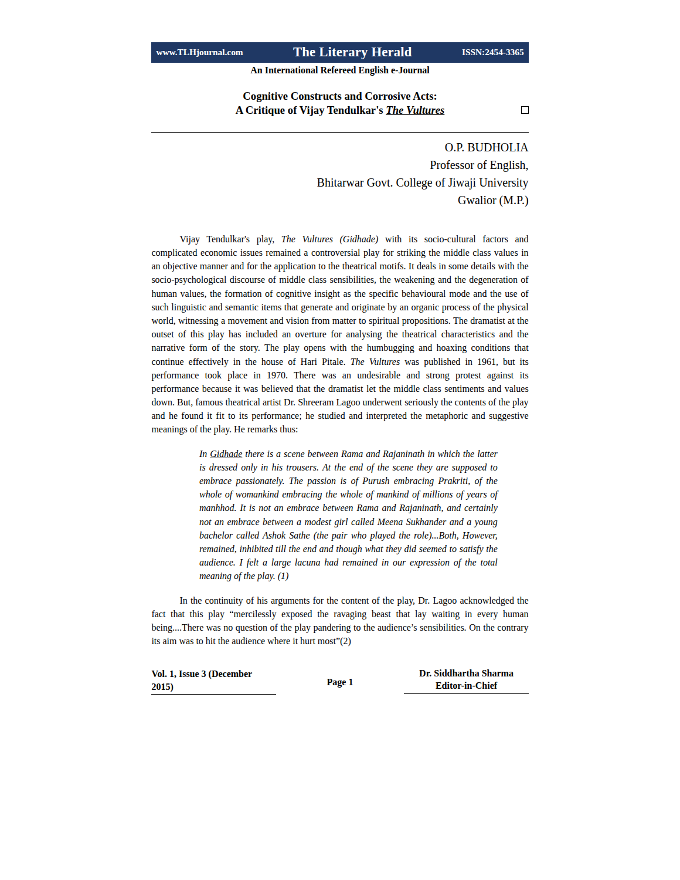www.TLHjournal.com The Literary Herald ISSN:2454-3365
An International Refereed English e-Journal
Cognitive Constructs and Corrosive Acts:
A Critique of Vijay Tendulkar's The Vultures
O.P. BUDHOLIA
Professor of English,
Bhitarwar Govt. College of Jiwaji University
Gwalior (M.P.)
Vijay Tendulkar's play, The Vultures (Gidhade) with its socio-cultural factors and complicated economic issues remained a controversial play for striking the middle class values in an objective manner and for the application to the theatrical motifs. It deals in some details with the socio-psychological discourse of middle class sensibilities, the weakening and the degeneration of human values, the formation of cognitive insight as the specific behavioural mode and the use of such linguistic and semantic items that generate and originate by an organic process of the physical world, witnessing a movement and vision from matter to spiritual propositions. The dramatist at the outset of this play has included an overture for analysing the theatrical characteristics and the narrative form of the story. The play opens with the humbugging and hoaxing conditions that continue effectively in the house of Hari Pitale. The Vultures was published in 1961, but its performance took place in 1970. There was an undesirable and strong protest against its performance because it was believed that the dramatist let the middle class sentiments and values down. But, famous theatrical artist Dr. Shreeram Lagoo underwent seriously the contents of the play and he found it fit to its performance; he studied and interpreted the metaphoric and suggestive meanings of the play. He remarks thus:
In Gidhade there is a scene between Rama and Rajaninath in which the latter is dressed only in his trousers. At the end of the scene they are supposed to embrace passionately. The passion is of Purush embracing Prakriti, of the whole of womankind embracing the whole of mankind of millions of years of manhhod. It is not an embrace between Rama and Rajaninath, and certainly not an embrace between a modest girl called Meena Sukhander and a young bachelor called Ashok Sathe (the pair who played the role)...Both, However, remained, inhibited till the end and though what they did seemed to satisfy the audience. I felt a large lacuna had remained in our expression of the total meaning of the play. (1)
In the continuity of his arguments for the content of the play, Dr. Lagoo acknowledged the fact that this play “mercilessly exposed the ravaging beast that lay waiting in every human being....There was no question of the play pandering to the audience’s sensibilities. On the contrary its aim was to hit the audience where it hurt most”(2)
Vol. 1, Issue 3 (December 2015)
Page 1
Dr. Siddhartha Sharma
Editor-in-Chief